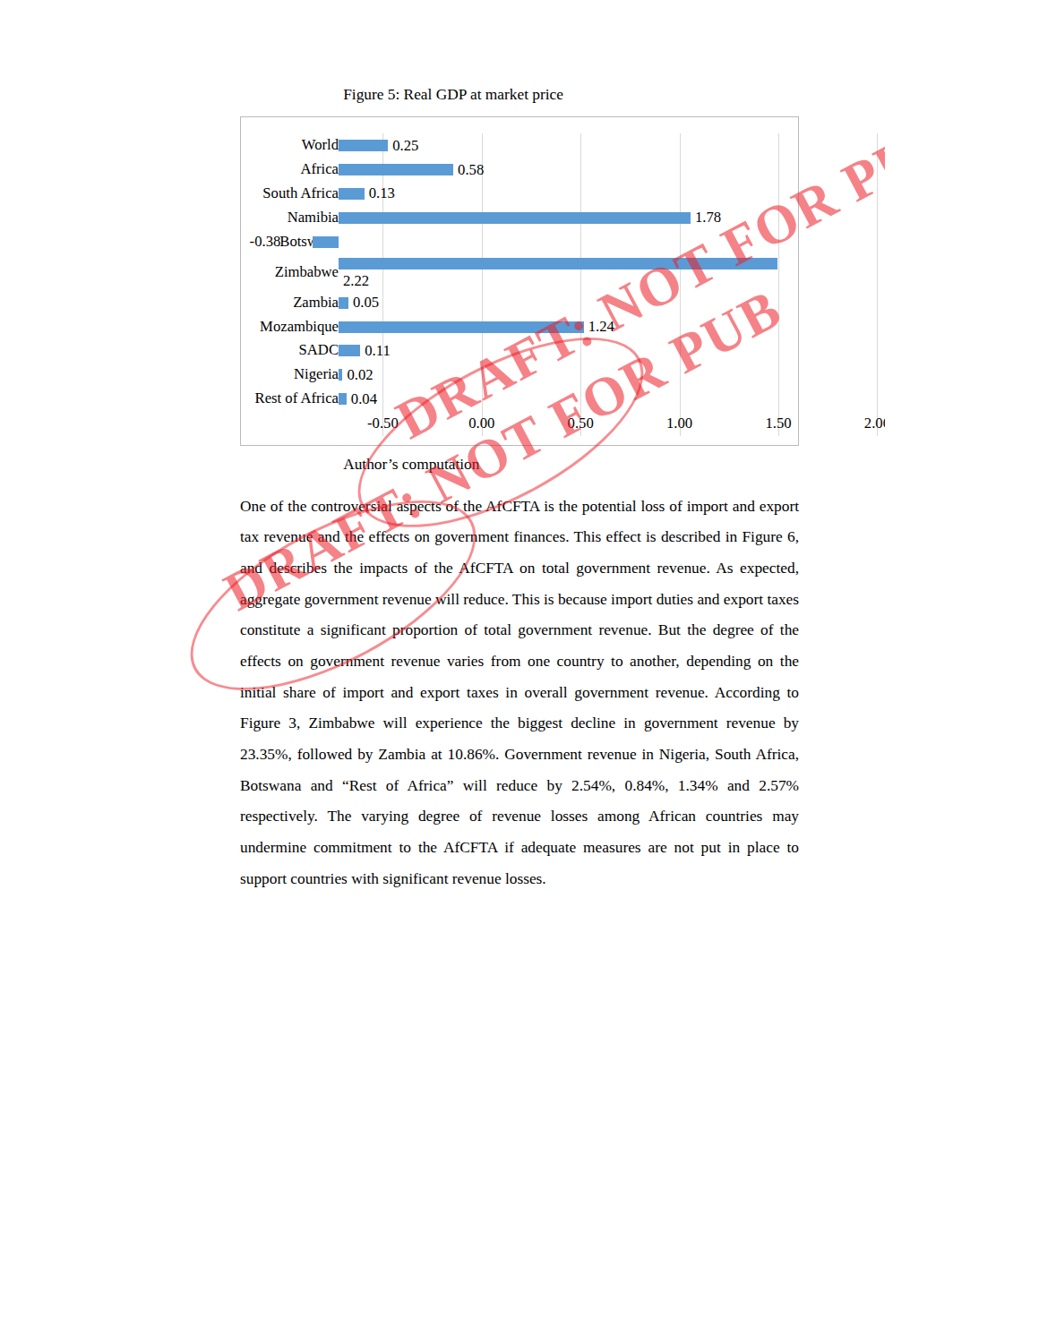Figure 5: Real GDP at market price
| World | 0.25 |
| Africa | 0.58 |
| South Africa | 0.13 |
| Namibia | 1.78 |
| -0.3 8 Botswana | |
| Zimbabwe | 2.22 |
| Zambia | 0.05 |
| Mozambique | 1.24 |
| SADC | 0.11 |
| Nigeria | 0.02 |
| Rest of Africa | 0.04 |
| -0.50 0.00 0.50 1.00 1.50 2.00 2.50 |
Author’s computation
One of the controversial aspects of the AfCFTA is the potential loss of import and export tax revenue and the effects on government finances. This effect is described in Figure 6, and describes the impacts of the AfCFTA on total government revenue. As expected, aggregate government revenue will reduce. This is because import duties and export taxes constitute a significant proportion of total government revenue. But the degree of the effects on government revenue varies from one country to another, depending on the initial share of import and export taxes in overall government revenue. According to Figure 3, Zimbabwe will experience the biggest decline in government revenue by 23.35%, followed by Zambia at 10.86%. Government revenue in Nigeria, South Africa, Botswana and “Rest of Africa” will reduce by 2.54%, 0.84%, 1.34% and 2.57% respectively. The varying degree of revenue losses among African countries may undermine commitment to the AfCFTA if adequate measures are not put in place to support countries with significant revenue losses.
DRAFT: NOT FOR PUB
DRAFT: NOT FOR PUB